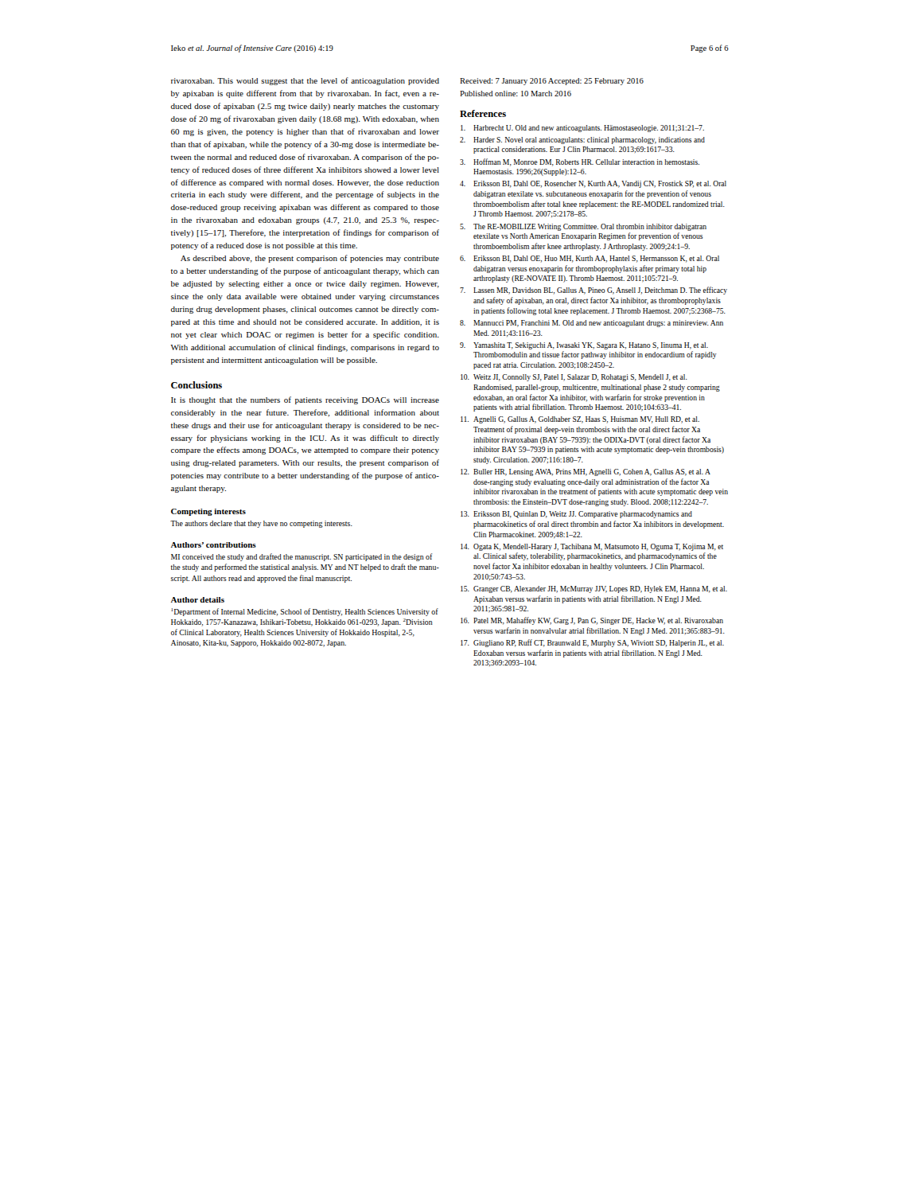Ieko et al. Journal of Intensive Care (2016) 4:19
Page 6 of 6
rivaroxaban. This would suggest that the level of anticoagulation provided by apixaban is quite different from that by rivaroxaban. In fact, even a reduced dose of apixaban (2.5 mg twice daily) nearly matches the customary dose of 20 mg of rivaroxaban given daily (18.68 mg). With edoxaban, when 60 mg is given, the potency is higher than that of rivaroxaban and lower than that of apixaban, while the potency of a 30-mg dose is intermediate between the normal and reduced dose of rivaroxaban. A comparison of the potency of reduced doses of three different Xa inhibitors showed a lower level of difference as compared with normal doses. However, the dose reduction criteria in each study were different, and the percentage of subjects in the dose-reduced group receiving apixaban was different as compared to those in the rivaroxaban and edoxaban groups (4.7, 21.0, and 25.3 %, respectively) [15–17], Therefore, the interpretation of findings for comparison of potency of a reduced dose is not possible at this time.
As described above, the present comparison of potencies may contribute to a better understanding of the purpose of anticoagulant therapy, which can be adjusted by selecting either a once or twice daily regimen. However, since the only data available were obtained under varying circumstances during drug development phases, clinical outcomes cannot be directly compared at this time and should not be considered accurate. In addition, it is not yet clear which DOAC or regimen is better for a specific condition. With additional accumulation of clinical findings, comparisons in regard to persistent and intermittent anticoagulation will be possible.
Conclusions
It is thought that the numbers of patients receiving DOACs will increase considerably in the near future. Therefore, additional information about these drugs and their use for anticoagulant therapy is considered to be necessary for physicians working in the ICU. As it was difficult to directly compare the effects among DOACs, we attempted to compare their potency using drug-related parameters. With our results, the present comparison of potencies may contribute to a better understanding of the purpose of anticoagulant therapy.
Competing interests
The authors declare that they have no competing interests.
Authors’ contributions
MI conceived the study and drafted the manuscript. SN participated in the design of the study and performed the statistical analysis. MY and NT helped to draft the manuscript. All authors read and approved the final manuscript.
Author details
1Department of Internal Medicine, School of Dentistry, Health Sciences University of Hokkaido, 1757-Kanazawa, Ishikari-Tobetsu, Hokkaido 061-0293, Japan. 2Division of Clinical Laboratory, Health Sciences University of Hokkaido Hospital, 2-5, Ainosato, Kita-ku, Sapporo, Hokkaido 002-8072, Japan.
Received: 7 January 2016 Accepted: 25 February 2016
Published online: 10 March 2016
References
Harbrecht U. Old and new anticoagulants. Hämostaseologie. 2011;31:21–7.
Harder S. Novel oral anticoagulants: clinical pharmacology, indications and practical considerations. Eur J Clin Pharmacol. 2013;69:1617–33.
Hoffman M, Monroe DM, Roberts HR. Cellular interaction in hemostasis. Haemostasis. 1996;26(Supple):12–6.
Eriksson BI, Dahl OE, Rosencher N, Kurth AA, Vandij CN, Frostick SP, et al. Oral dabigatran etexilate vs. subcutaneous enoxaparin for the prevention of venous thromboembolism after total knee replacement: the RE-MODEL randomized trial. J Thromb Haemost. 2007;5:2178–85.
The RE-MOBILIZE Writing Committee. Oral thrombin inhibitor dabigatran etexilate vs North American Enoxaparin Regimen for prevention of venous thromboembolism after knee arthroplasty. J Arthroplasty. 2009;24:1–9.
Eriksson BI, Dahl OE, Huo MH, Kurth AA, Hantel S, Hermansson K, et al. Oral dabigatran versus enoxaparin for thromboprophylaxis after primary total hip arthroplasty (RE-NOVATE II). Thromb Haemost. 2011;105:721–9.
Lassen MR, Davidson BL, Gallus A, Pineo G, Ansell J, Deitchman D. The efficacy and safety of apixaban, an oral, direct factor Xa inhibitor, as thromboprophylaxis in patients following total knee replacement. J Thromb Haemost. 2007;5:2368–75.
Mannucci PM, Franchini M. Old and new anticoagulant drugs: a minireview. Ann Med. 2011;43:116–23.
Yamashita T, Sekiguchi A, Iwasaki YK, Sagara K, Hatano S, Iinuma H, et al. Thrombomodulin and tissue factor pathway inhibitor in endocardium of rapidly paced rat atria. Circulation. 2003;108:2450–2.
Weitz JI, Connolly SJ, Patel I, Salazar D, Rohatagi S, Mendell J, et al. Randomised, parallel-group, multicentre, multinational phase 2 study comparing edoxaban, an oral factor Xa inhibitor, with warfarin for stroke prevention in patients with atrial fibrillation. Thromb Haemost. 2010;104:633–41.
Agnelli G, Gallus A, Goldhaber SZ, Haas S, Huisman MV, Hull RD, et al. Treatment of proximal deep-vein thrombosis with the oral direct factor Xa inhibitor rivaroxaban (BAY 59–7939): the ODIXa-DVT (oral direct factor Xa inhibitor BAY 59–7939 in patients with acute symptomatic deep-vein thrombosis) study. Circulation. 2007;116:180–7.
Buller HR, Lensing AWA, Prins MH, Agnelli G, Cohen A, Gallus AS, et al. A dose-ranging study evaluating once-daily oral administration of the factor Xa inhibitor rivaroxaban in the treatment of patients with acute symptomatic deep vein thrombosis: the Einstein–DVT dose-ranging study. Blood. 2008;112:2242–7.
Eriksson BI, Quinlan D, Weitz JJ. Comparative pharmacodynamics and pharmacokinetics of oral direct thrombin and factor Xa inhibitors in development. Clin Pharmacokinet. 2009;48:1–22.
Ogata K, Mendell-Harary J, Tachibana M, Matsumoto H, Oguma T, Kojima M, et al. Clinical safety, tolerability, pharmacokinetics, and pharmacodynamics of the novel factor Xa inhibitor edoxaban in healthy volunteers. J Clin Pharmacol. 2010;50:743–53.
Granger CB, Alexander JH, McMurray JJV, Lopes RD, Hylek EM, Hanna M, et al. Apixaban versus warfarin in patients with atrial fibrillation. N Engl J Med. 2011;365:981–92.
Patel MR, Mahaffey KW, Garg J, Pan G, Singer DE, Hacke W, et al. Rivaroxaban versus warfarin in nonvalvular atrial fibrillation. N Engl J Med. 2011;365:883–91.
Giugliano RP, Ruff CT, Braunwald E, Murphy SA, Wiviott SD, Halperin JL, et al. Edoxaban versus warfarin in patients with atrial fibrillation. N Engl J Med. 2013;369:2093–104.